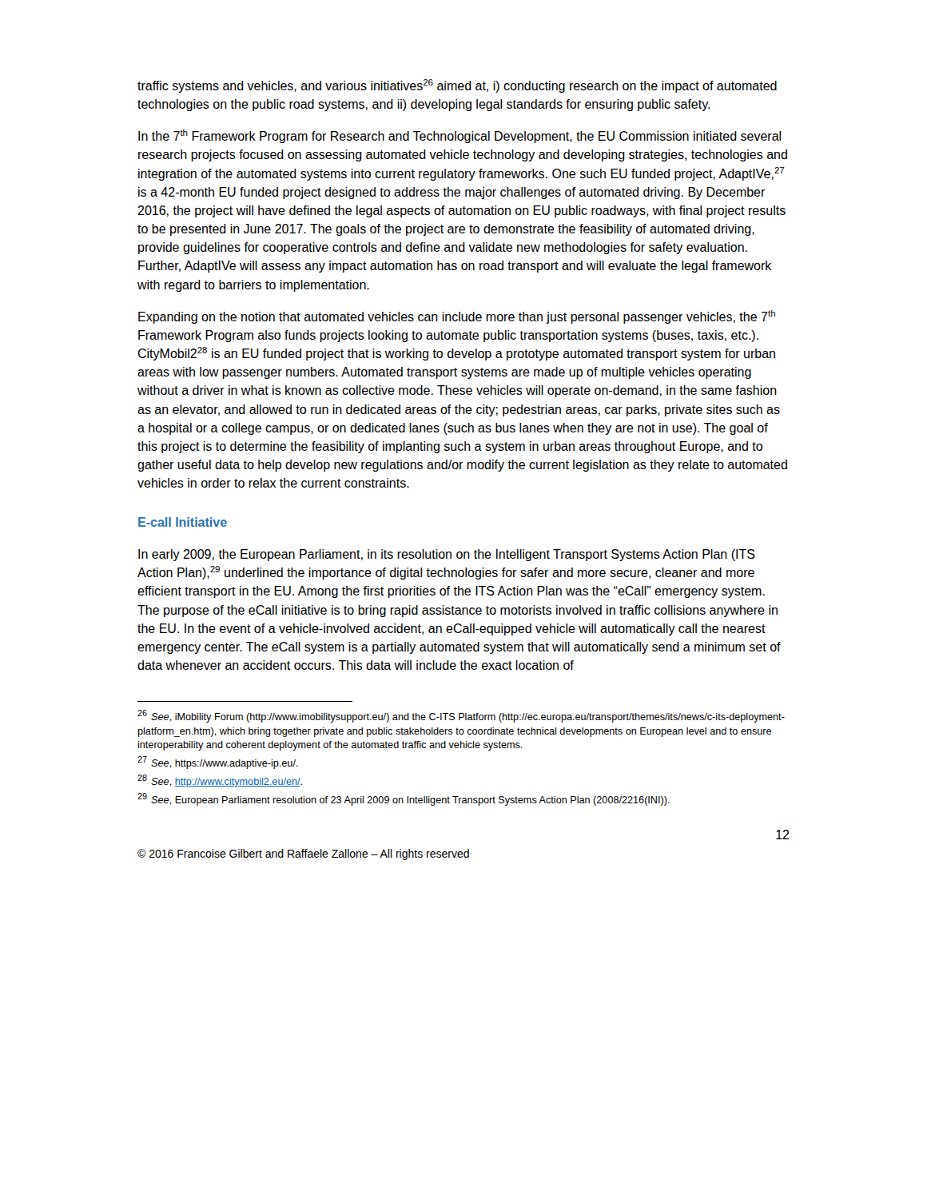traffic systems and vehicles, and various initiatives26 aimed at, i) conducting research on the impact of automated technologies on the public road systems, and ii) developing legal standards for ensuring public safety.
In the 7th Framework Program for Research and Technological Development, the EU Commission initiated several research projects focused on assessing automated vehicle technology and developing strategies, technologies and integration of the automated systems into current regulatory frameworks. One such EU funded project, AdaptIVe,27 is a 42-month EU funded project designed to address the major challenges of automated driving. By December 2016, the project will have defined the legal aspects of automation on EU public roadways, with final project results to be presented in June 2017. The goals of the project are to demonstrate the feasibility of automated driving, provide guidelines for cooperative controls and define and validate new methodologies for safety evaluation. Further, AdaptIVe will assess any impact automation has on road transport and will evaluate the legal framework with regard to barriers to implementation.
Expanding on the notion that automated vehicles can include more than just personal passenger vehicles, the 7th Framework Program also funds projects looking to automate public transportation systems (buses, taxis, etc.). CityMobil228 is an EU funded project that is working to develop a prototype automated transport system for urban areas with low passenger numbers. Automated transport systems are made up of multiple vehicles operating without a driver in what is known as collective mode. These vehicles will operate on-demand, in the same fashion as an elevator, and allowed to run in dedicated areas of the city; pedestrian areas, car parks, private sites such as a hospital or a college campus, or on dedicated lanes (such as bus lanes when they are not in use). The goal of this project is to determine the feasibility of implanting such a system in urban areas throughout Europe, and to gather useful data to help develop new regulations and/or modify the current legislation as they relate to automated vehicles in order to relax the current constraints.
E-call Initiative
In early 2009, the European Parliament, in its resolution on the Intelligent Transport Systems Action Plan (ITS Action Plan),29 underlined the importance of digital technologies for safer and more secure, cleaner and more efficient transport in the EU. Among the first priorities of the ITS Action Plan was the “eCall” emergency system. The purpose of the eCall initiative is to bring rapid assistance to motorists involved in traffic collisions anywhere in the EU. In the event of a vehicle-involved accident, an eCall-equipped vehicle will automatically call the nearest emergency center. The eCall system is a partially automated system that will automatically send a minimum set of data whenever an accident occurs. This data will include the exact location of
26 See, iMobility Forum (http://www.imobilitysupport.eu/) and the C-ITS Platform (http://ec.europa.eu/transport/themes/its/news/c-its-deployment-platform_en.htm), which bring together private and public stakeholders to coordinate technical developments on European level and to ensure interoperability and coherent deployment of the automated traffic and vehicle systems.
27 See, https://www.adaptive-ip.eu/.
28 See, http://www.citymobil2.eu/en/.
29 See, European Parliament resolution of 23 April 2009 on Intelligent Transport Systems Action Plan (2008/2216(INI)).
12
© 2016 Francoise Gilbert and Raffaele Zallone – All rights reserved